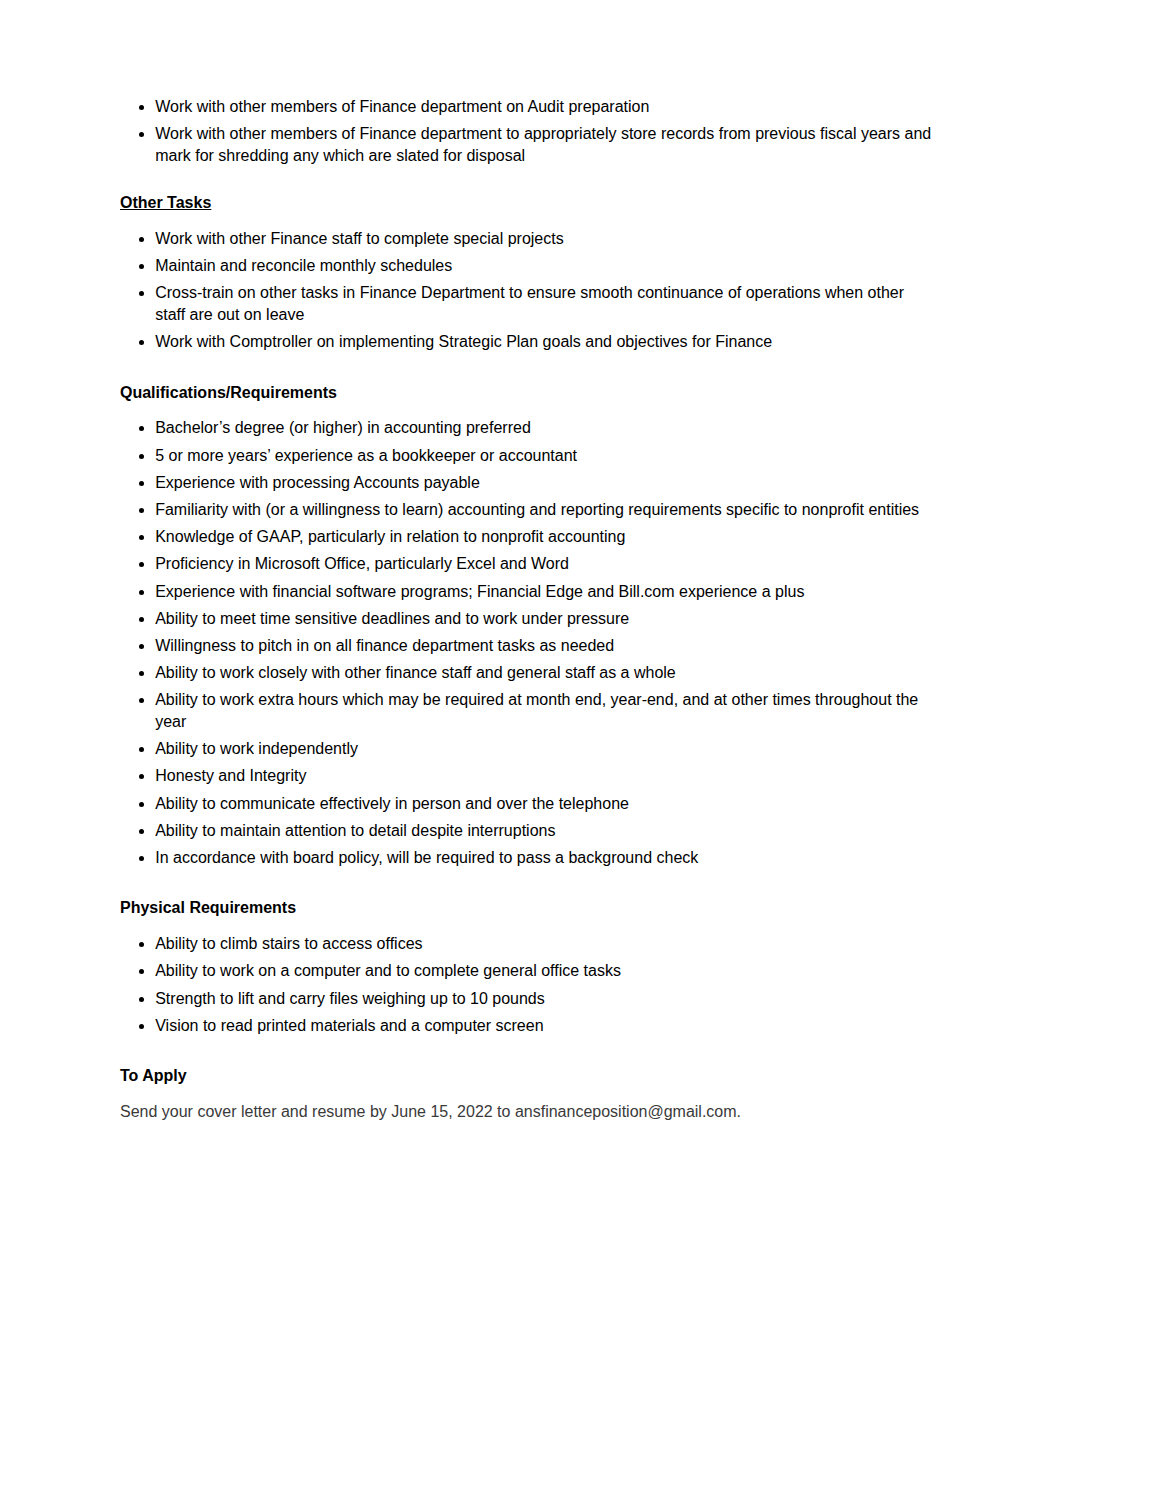Work with other members of Finance department on Audit preparation
Work with other members of Finance department to appropriately store records from previous fiscal years and mark for shredding any which are slated for disposal
Other Tasks
Work with other Finance staff to complete special projects
Maintain and reconcile monthly schedules
Cross-train on other tasks in Finance Department to ensure smooth continuance of operations when other staff are out on leave
Work with Comptroller on implementing Strategic Plan goals and objectives for Finance
Qualifications/Requirements
Bachelor’s degree (or higher) in accounting preferred
5 or more years’ experience as a bookkeeper or accountant
Experience with processing Accounts payable
Familiarity with (or a willingness to learn) accounting and reporting requirements specific to nonprofit entities
Knowledge of GAAP, particularly in relation to nonprofit accounting
Proficiency in Microsoft Office, particularly Excel and Word
Experience with financial software programs; Financial Edge and Bill.com experience a plus
Ability to meet time sensitive deadlines and to work under pressure
Willingness to pitch in on all finance department tasks as needed
Ability to work closely with other finance staff and general staff as a whole
Ability to work extra hours which may be required at month end, year-end, and at other times throughout the year
Ability to work independently
Honesty and Integrity
Ability to communicate effectively in person and over the telephone
Ability to maintain attention to detail despite interruptions
In accordance with board policy, will be required to pass a background check
Physical Requirements
Ability to climb stairs to access offices
Ability to work on a computer and to complete general office tasks
Strength to lift and carry files weighing up to 10 pounds
Vision to read printed materials and a computer screen
To Apply
Send your cover letter and resume by June 15, 2022 to ansfinanceposition@gmail.com.